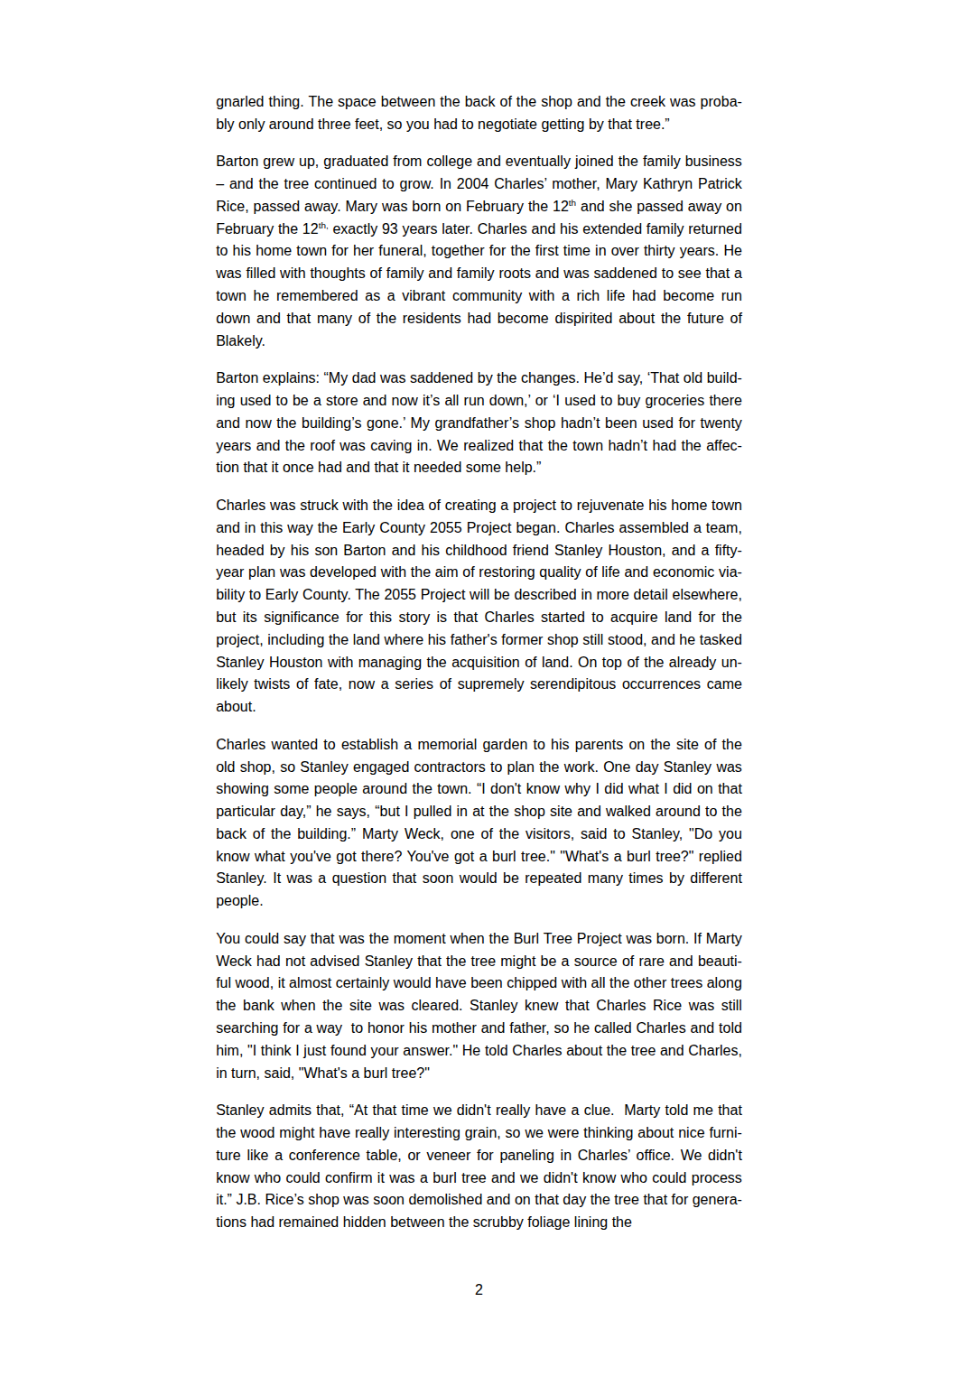gnarled thing. The space between the back of the shop and the creek was probably only around three feet, so you had to negotiate getting by that tree.”
Barton grew up, graduated from college and eventually joined the family business – and the tree continued to grow. In 2004 Charles’ mother, Mary Kathryn Patrick Rice, passed away. Mary was born on February the 12th and she passed away on February the 12th, exactly 93 years later. Charles and his extended family returned to his home town for her funeral, together for the first time in over thirty years. He was filled with thoughts of family and family roots and was saddened to see that a town he remembered as a vibrant community with a rich life had become run down and that many of the residents had become dispirited about the future of Blakely.
Barton explains: “My dad was saddened by the changes. He’d say, ‘That old building used to be a store and now it’s all run down,’ or ‘I used to buy groceries there and now the building’s gone.’ My grandfather’s shop hadn’t been used for twenty years and the roof was caving in. We realized that the town hadn’t had the affection that it once had and that it needed some help.”
Charles was struck with the idea of creating a project to rejuvenate his home town and in this way the Early County 2055 Project began. Charles assembled a team, headed by his son Barton and his childhood friend Stanley Houston, and a fifty-year plan was developed with the aim of restoring quality of life and economic viability to Early County. The 2055 Project will be described in more detail elsewhere, but its significance for this story is that Charles started to acquire land for the project, including the land where his father's former shop still stood, and he tasked Stanley Houston with managing the acquisition of land. On top of the already unlikely twists of fate, now a series of supremely serendipitous occurrences came about.
Charles wanted to establish a memorial garden to his parents on the site of the old shop, so Stanley engaged contractors to plan the work. One day Stanley was showing some people around the town. “I don't know why I did what I did on that particular day,” he says, “but I pulled in at the shop site and walked around to the back of the building.” Marty Weck, one of the visitors, said to Stanley, "Do you know what you've got there? You've got a burl tree." "What's a burl tree?" replied Stanley. It was a question that soon would be repeated many times by different people.
You could say that was the moment when the Burl Tree Project was born. If Marty Weck had not advised Stanley that the tree might be a source of rare and beautiful wood, it almost certainly would have been chipped with all the other trees along the bank when the site was cleared. Stanley knew that Charles Rice was still searching for a way to honor his mother and father, so he called Charles and told him, "I think I just found your answer." He told Charles about the tree and Charles, in turn, said, "What's a burl tree?"
Stanley admits that, “At that time we didn't really have a clue. Marty told me that the wood might have really interesting grain, so we were thinking about nice furniture like a conference table, or veneer for paneling in Charles’ office. We didn't know who could confirm it was a burl tree and we didn't know who could process it.” J.B. Rice’s shop was soon demolished and on that day the tree that for generations had remained hidden between the scrubby foliage lining the
2